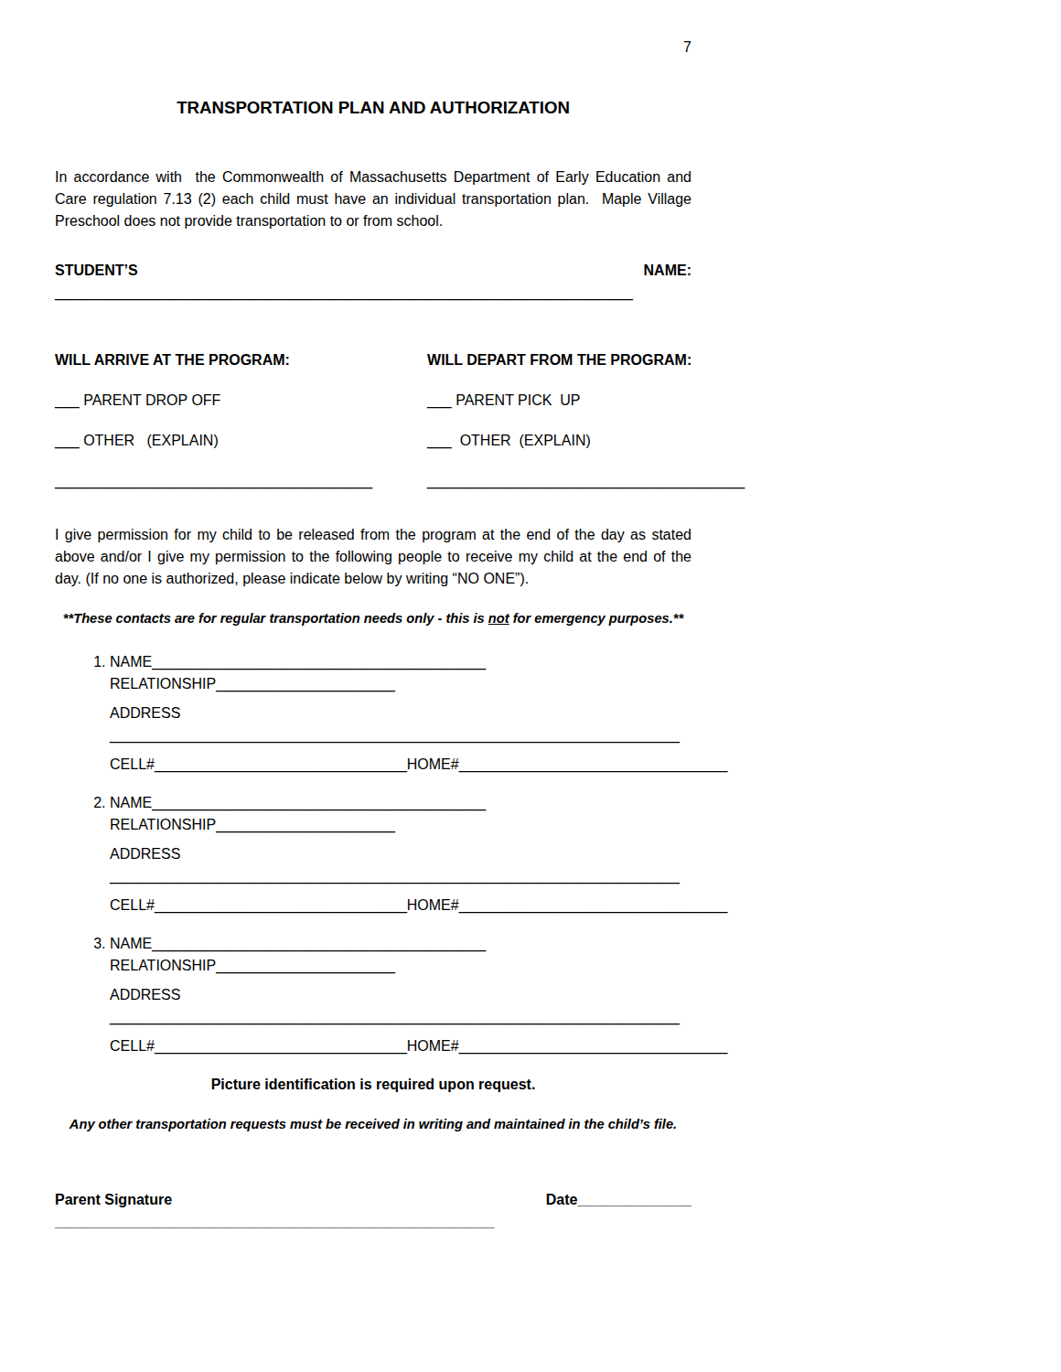7
TRANSPORTATION PLAN AND AUTHORIZATION
In accordance with the Commonwealth of Massachusetts Department of Early Education and Care regulation 7.13 (2) each child must have an individual transportation plan. Maple Village Preschool does not provide transportation to or from school.
STUDENT’S NAME: _______________________________________________________________________
WILL ARRIVE AT THE PROGRAM:
___ PARENT DROP OFF
___ OTHER (EXPLAIN)
_______________________________________
WILL DEPART FROM THE PROGRAM:
___ PARENT PICK UP
___ OTHER (EXPLAIN)
_______________________________________
I give permission for my child to be released from the program at the end of the day as stated above and/or I give my permission to the following people to receive my child at the end of the day. (If no one is authorized, please indicate below by writing “NO ONE”).
**These contacts are for regular transportation needs only - this is not for emergency purposes.**
NAME_________________________________________ RELATIONSHIP______________________
ADDRESS ______________________________________________________________________
CELL#_______________________________HOME#_________________________________
NAME_________________________________________ RELATIONSHIP______________________
ADDRESS ______________________________________________________________________
CELL#_______________________________HOME#_________________________________
NAME_________________________________________ RELATIONSHIP______________________
ADDRESS ______________________________________________________________________
CELL#_______________________________HOME#_________________________________
Picture identification is required upon request.
Any other transportation requests must be received in writing and maintained in the child’s file.
Parent Signature ______________________________________________________ Date______________